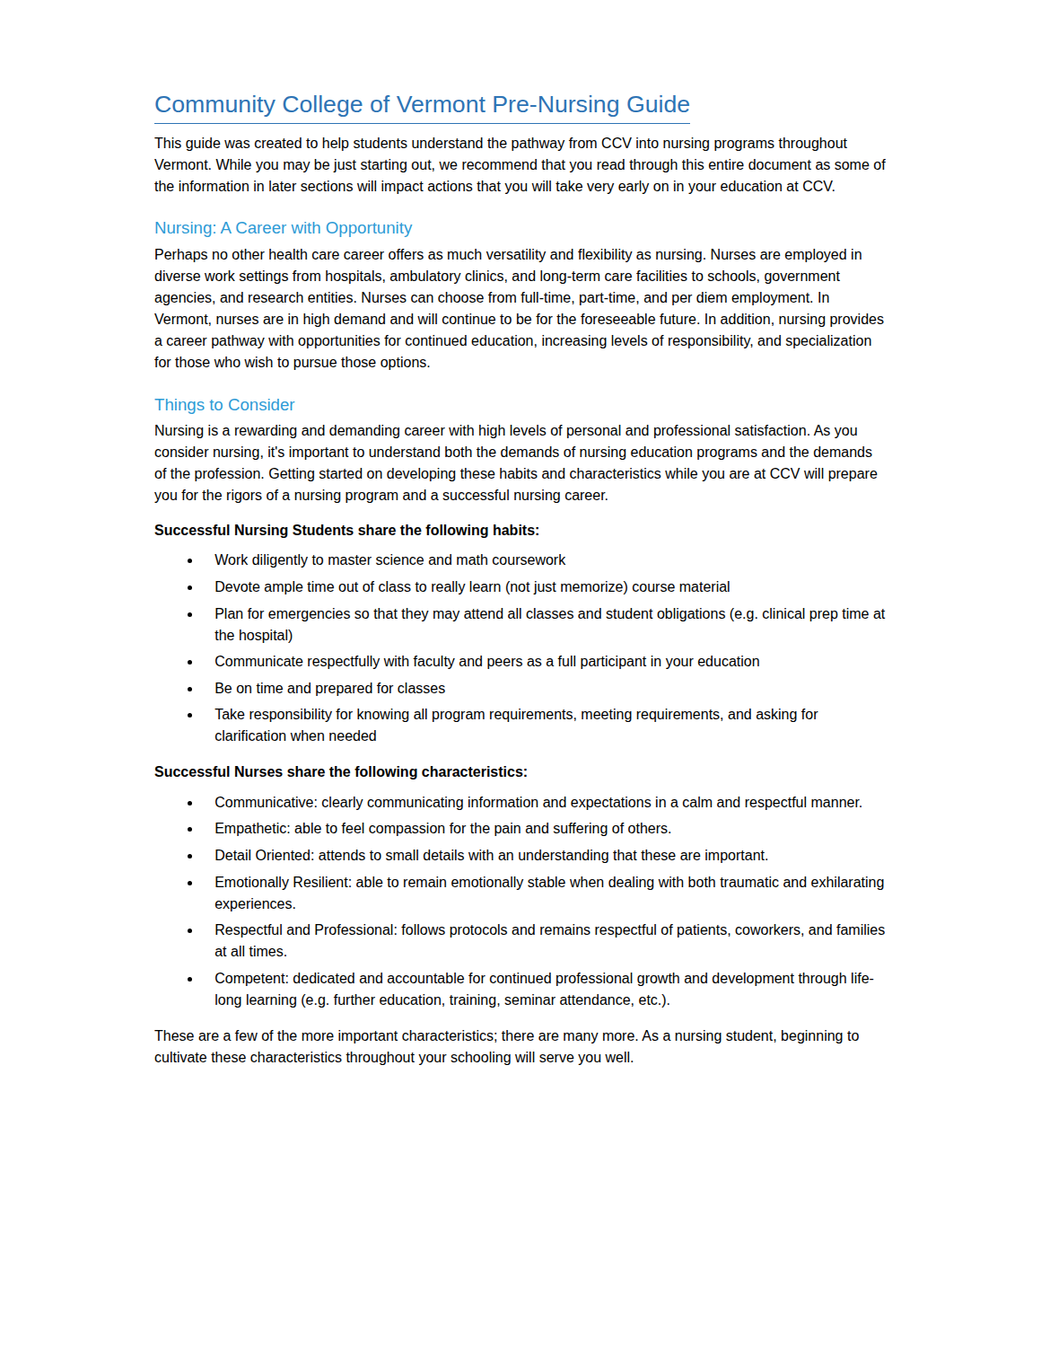Community College of Vermont Pre-Nursing Guide
This guide was created to help students understand the pathway from CCV into nursing programs throughout Vermont. While you may be just starting out, we recommend that you read through this entire document as some of the information in later sections will impact actions that you will take very early on in your education at CCV.
Nursing: A Career with Opportunity
Perhaps no other health care career offers as much versatility and flexibility as nursing. Nurses are employed in diverse work settings from hospitals, ambulatory clinics, and long-term care facilities to schools, government agencies, and research entities. Nurses can choose from full-time, part-time, and per diem employment. In Vermont, nurses are in high demand and will continue to be for the foreseeable future. In addition, nursing provides a career pathway with opportunities for continued education, increasing levels of responsibility, and specialization for those who wish to pursue those options.
Things to Consider
Nursing is a rewarding and demanding career with high levels of personal and professional satisfaction. As you consider nursing, it's important to understand both the demands of nursing education programs and the demands of the profession. Getting started on developing these habits and characteristics while you are at CCV will prepare you for the rigors of a nursing program and a successful nursing career.
Successful Nursing Students share the following habits:
Work diligently to master science and math coursework
Devote ample time out of class to really learn (not just memorize) course material
Plan for emergencies so that they may attend all classes and student obligations (e.g. clinical prep time at the hospital)
Communicate respectfully with faculty and peers as a full participant in your education
Be on time and prepared for classes
Take responsibility for knowing all program requirements, meeting requirements, and asking for clarification when needed
Successful Nurses share the following characteristics:
Communicative: clearly communicating information and expectations in a calm and respectful manner.
Empathetic: able to feel compassion for the pain and suffering of others.
Detail Oriented: attends to small details with an understanding that these are important.
Emotionally Resilient: able to remain emotionally stable when dealing with both traumatic and exhilarating experiences.
Respectful and Professional: follows protocols and remains respectful of patients, coworkers, and families at all times.
Competent: dedicated and accountable for continued professional growth and development through life-long learning (e.g. further education, training, seminar attendance, etc.).
These are a few of the more important characteristics; there are many more. As a nursing student, beginning to cultivate these characteristics throughout your schooling will serve you well.